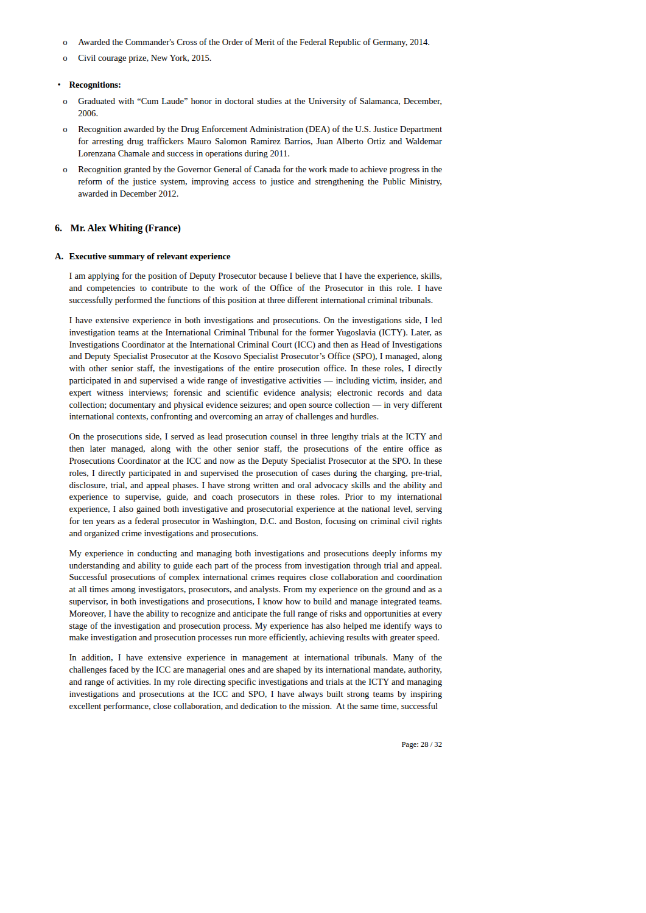Awarded the Commander's Cross of the Order of Merit of the Federal Republic of Germany, 2014.
Civil courage prize, New York, 2015.
Recognitions:
Graduated with “Cum Laude” honor in doctoral studies at the University of Salamanca, December, 2006.
Recognition awarded by the Drug Enforcement Administration (DEA) of the U.S. Justice Department for arresting drug traffickers Mauro Salomon Ramirez Barrios, Juan Alberto Ortiz and Waldemar Lorenzana Chamale and success in operations during 2011.
Recognition granted by the Governor General of Canada for the work made to achieve progress in the reform of the justice system, improving access to justice and strengthening the Public Ministry, awarded in December 2012.
6. Mr. Alex Whiting (France)
A. Executive summary of relevant experience
I am applying for the position of Deputy Prosecutor because I believe that I have the experience, skills, and competencies to contribute to the work of the Office of the Prosecutor in this role. I have successfully performed the functions of this position at three different international criminal tribunals.
I have extensive experience in both investigations and prosecutions. On the investigations side, I led investigation teams at the International Criminal Tribunal for the former Yugoslavia (ICTY). Later, as Investigations Coordinator at the International Criminal Court (ICC) and then as Head of Investigations and Deputy Specialist Prosecutor at the Kosovo Specialist Prosecutor’s Office (SPO), I managed, along with other senior staff, the investigations of the entire prosecution office. In these roles, I directly participated in and supervised a wide range of investigative activities — including victim, insider, and expert witness interviews; forensic and scientific evidence analysis; electronic records and data collection; documentary and physical evidence seizures; and open source collection — in very different international contexts, confronting and overcoming an array of challenges and hurdles.
On the prosecutions side, I served as lead prosecution counsel in three lengthy trials at the ICTY and then later managed, along with the other senior staff, the prosecutions of the entire office as Prosecutions Coordinator at the ICC and now as the Deputy Specialist Prosecutor at the SPO. In these roles, I directly participated in and supervised the prosecution of cases during the charging, pre-trial, disclosure, trial, and appeal phases. I have strong written and oral advocacy skills and the ability and experience to supervise, guide, and coach prosecutors in these roles. Prior to my international experience, I also gained both investigative and prosecutorial experience at the national level, serving for ten years as a federal prosecutor in Washington, D.C. and Boston, focusing on criminal civil rights and organized crime investigations and prosecutions.
My experience in conducting and managing both investigations and prosecutions deeply informs my understanding and ability to guide each part of the process from investigation through trial and appeal. Successful prosecutions of complex international crimes requires close collaboration and coordination at all times among investigators, prosecutors, and analysts. From my experience on the ground and as a supervisor, in both investigations and prosecutions, I know how to build and manage integrated teams. Moreover, I have the ability to recognize and anticipate the full range of risks and opportunities at every stage of the investigation and prosecution process. My experience has also helped me identify ways to make investigation and prosecution processes run more efficiently, achieving results with greater speed.
In addition, I have extensive experience in management at international tribunals. Many of the challenges faced by the ICC are managerial ones and are shaped by its international mandate, authority, and range of activities. In my role directing specific investigations and trials at the ICTY and managing investigations and prosecutions at the ICC and SPO, I have always built strong teams by inspiring excellent performance, close collaboration, and dedication to the mission. At the same time, successful
Page: 28 / 32